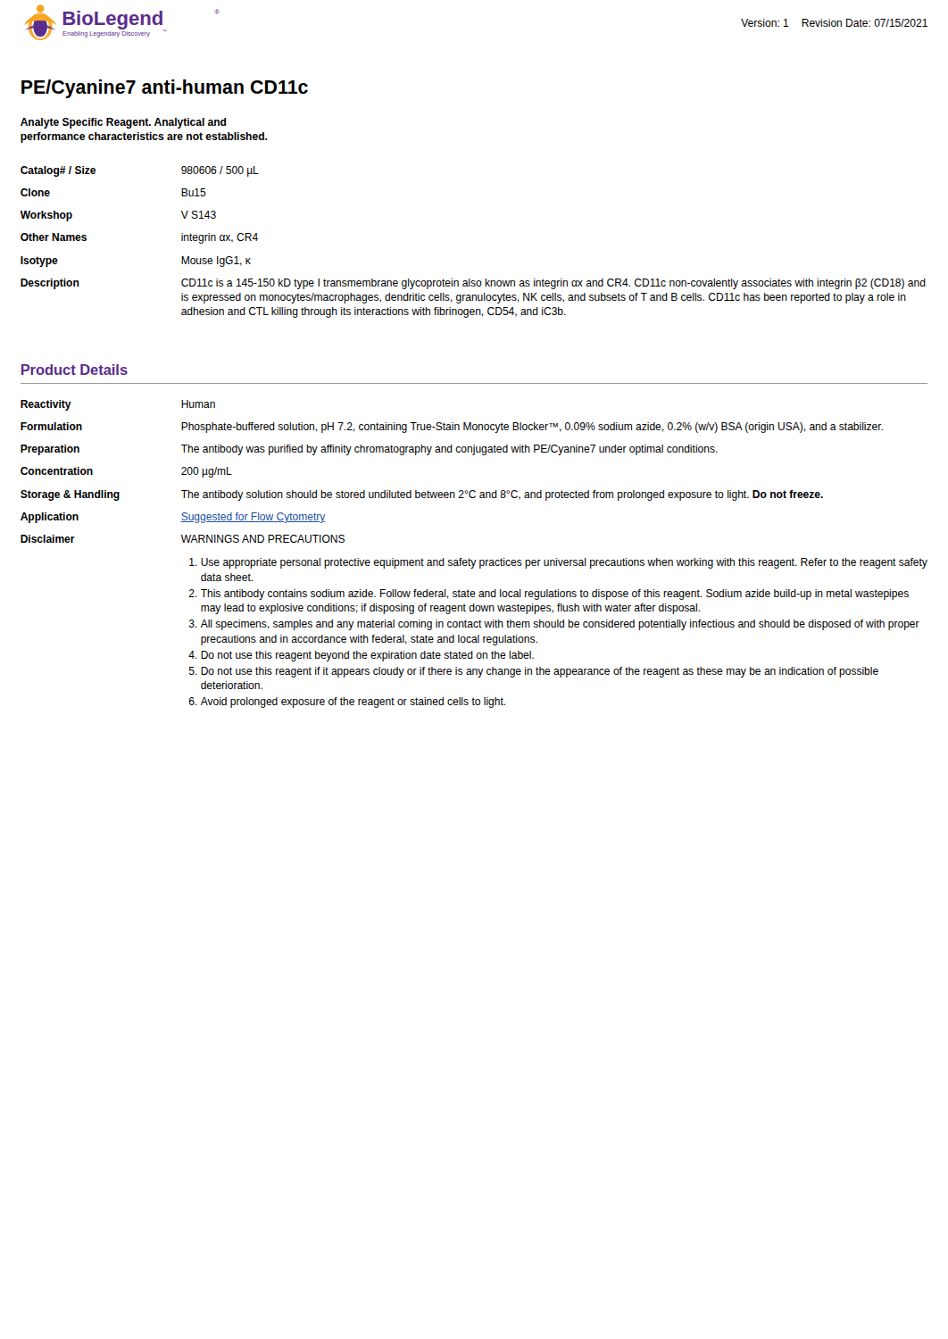BioLegend ® Enabling Legendary Discovery ™
Version: 1Revision Date: 07/15/2021
PE/Cyanine7 anti-human CD11c
Analyte Specific Reagent. Analytical and
performance characteristics are not established.
| Catalog# / Size | 980606 / 500 µL |
| Clone | Bu15 |
| Workshop | V S143 |
| Other Names | integrin αx, CR4 |
| Isotype | Mouse IgG1, κ |
| Description | CD11c is a 145-150 kD type I transmembrane glycoprotein also known as integrin αx and CR4. CD11c non-covalently associates with integrin β2 (CD18) and is expressed on monocytes/macrophages, dendritic cells, granulocytes, NK cells, and subsets of T and B cells. CD11c has been reported to play a role in adhesion and CTL killing through its interactions with fibrinogen, CD54, and iC3b. |
Product Details
| Reactivity | Human |
| Formulation | Phosphate-buffered solution, pH 7.2, containing True-Stain Monocyte Blocker™, 0.09% sodium azide, 0.2% (w/v) BSA (origin USA), and a stabilizer. |
| Preparation | The antibody was purified by affinity chromatography and conjugated with PE/Cyanine7 under optimal conditions. |
| Concentration | 200 µg/mL |
| Storage & Handling | The antibody solution should be stored undiluted between 2°C and 8°C, and protected from prolonged exposure to light. Do not freeze. |
| Application | Suggested for Flow Cytometry |
| Disclaimer | WARNINGS AND PRECAUTIONS Use appropriate personal protective equipment and safety practices per universal precautions when working with this reagent. Refer to the reagent safety data sheet. This antibody contains sodium azide. Follow federal, state and local regulations to dispose of this reagent. Sodium azide build-up in metal wastepipes may lead to explosive conditions; if disposing of reagent down wastepipes, flush with water after disposal. All specimens, samples and any material coming in contact with them should be considered potentially infectious and should be disposed of with proper precautions and in accordance with federal, state and local regulations. Do not use this reagent beyond the expiration date stated on the label. Do not use this reagent if it appears cloudy or if there is any change in the appearance of the reagent as these may be an indication of possible deterioration. Avoid prolonged exposure of the reagent or stained cells to light. |